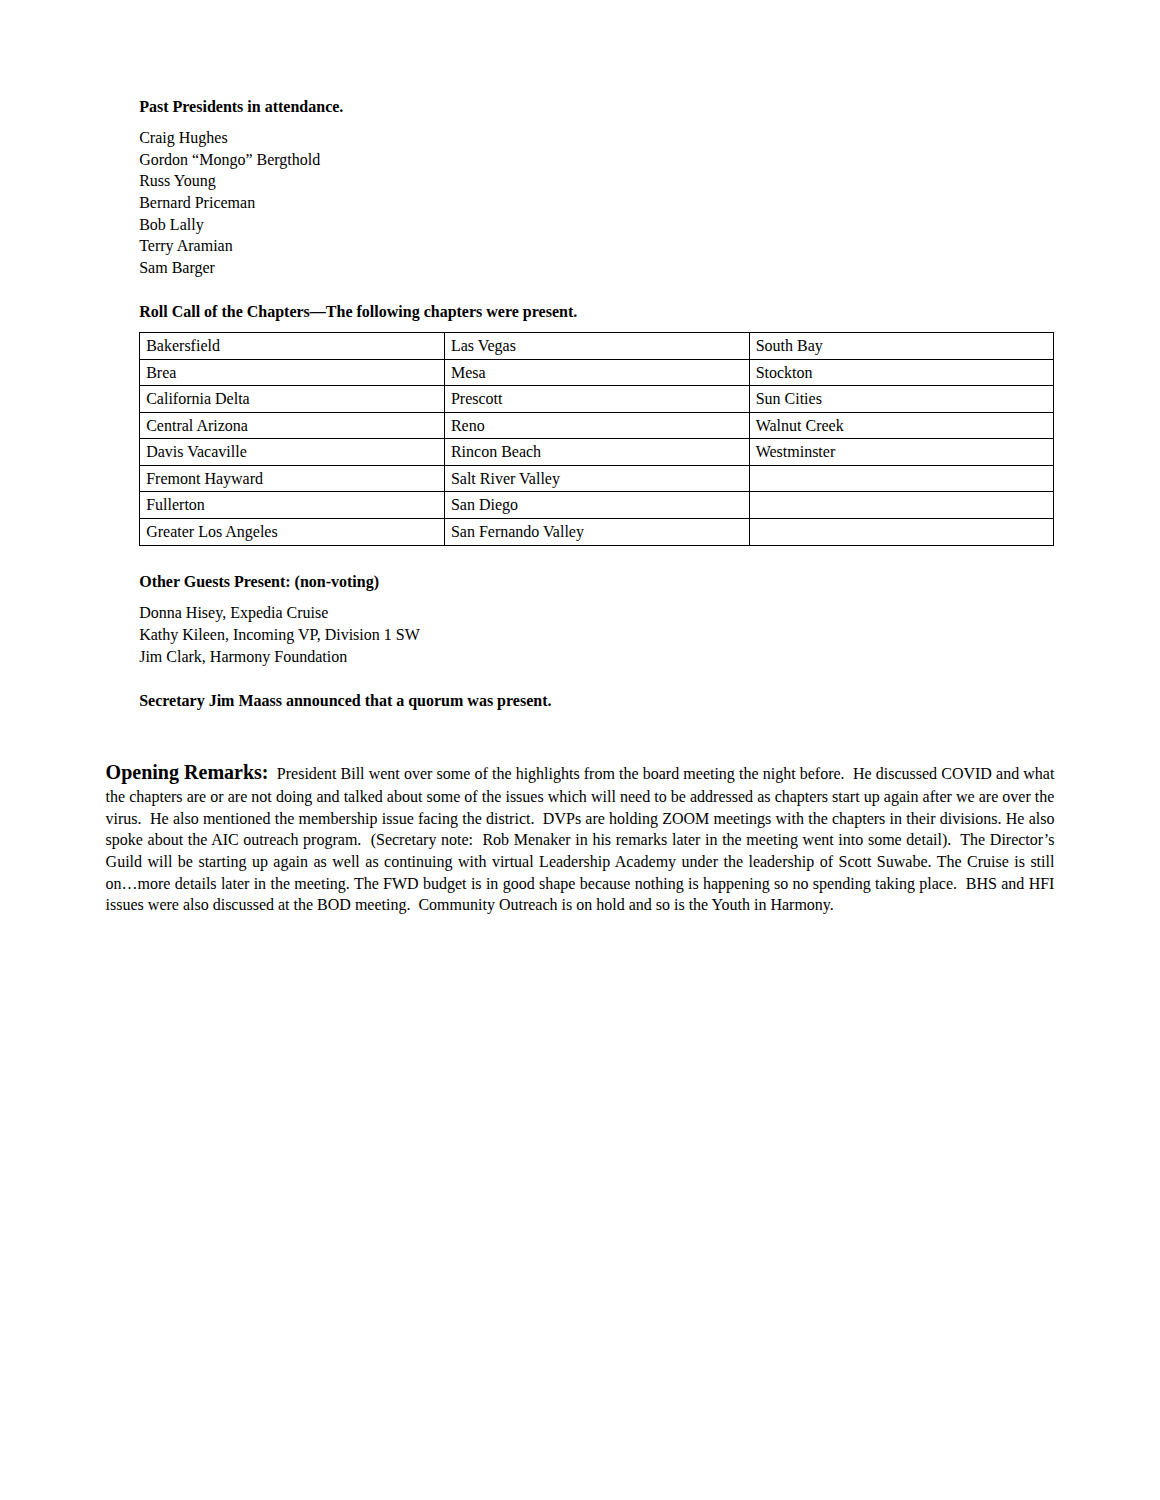Past Presidents in attendance.
Craig Hughes Gordon “Mongo” Bergthold Russ Young Bernard Priceman Bob Lally Terry Aramian Sam Barger
Roll Call of the Chapters—The following chapters were present.
| Bakersfield | Las Vegas | South Bay |
| Brea | Mesa | Stockton |
| California Delta | Prescott | Sun Cities |
| Central Arizona | Reno | Walnut Creek |
| Davis Vacaville | Rincon Beach | Westminster |
| Fremont Hayward | Salt River Valley | |
| Fullerton | San Diego | |
| Greater Los Angeles | San Fernando Valley | |
Other Guests Present: (non-voting)
Donna Hisey, Expedia Cruise Kathy Kileen, Incoming VP, Division 1 SW Jim Clark, Harmony Foundation
Secretary Jim Maass announced that a quorum was present.
Opening Remarks: President Bill went over some of the highlights from the board meeting the night before. He discussed COVID and what the chapters are or are not doing and talked about some of the issues which will need to be addressed as chapters start up again after we are over the virus. He also mentioned the membership issue facing the district. DVPs are holding ZOOM meetings with the chapters in their divisions. He also spoke about the AIC outreach program. (Secretary note: Rob Menaker in his remarks later in the meeting went into some detail). The Director’s Guild will be starting up again as well as continuing with virtual Leadership Academy under the leadership of Scott Suwabe. The Cruise is still on…more details later in the meeting. The FWD budget is in good shape because nothing is happening so no spending taking place. BHS and HFI issues were also discussed at the BOD meeting. Community Outreach is on hold and so is the Youth in Harmony.